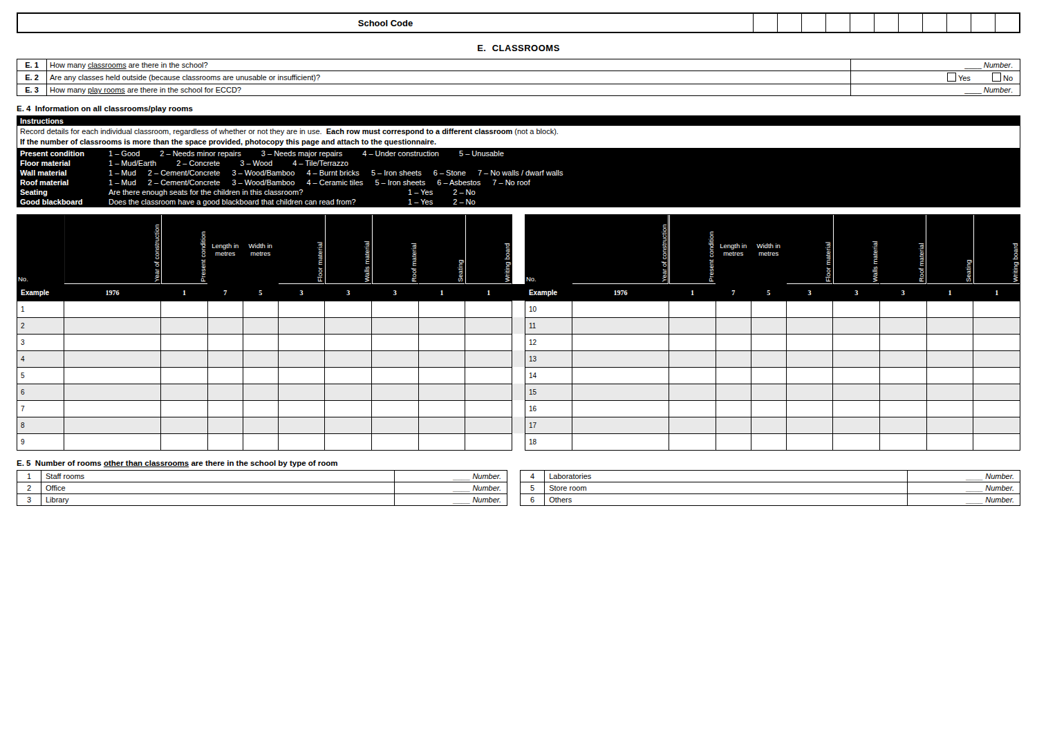| School Code | | | | | | | | | | | |
E. CLASSROOMS
| E. 1 | How many classrooms are there in the school? | ____ Number . |
| E. 2 | Are any classes held outside (because classrooms are unusable or insufficient)? | Yes No |
| E. 3 | How many play rooms are there in the school for ECCD? | ____ Number . |
E. 4 Information on all classrooms/play rooms
| Instructions |
| Record details for each individual classroom, regardless of whether or not they are in use. Each row must correspond to a different classroom (not a block). If the number of classrooms is more than the space provided, photocopy this page and attach to the questionnaire. |
| Present condition | 1 – Good 2 – Needs minor repairs 3 – Needs major repairs 4 – Under construction 5 – Unusable |
| Floor material | 1 – Mud/Earth 2 – Concrete 3 – Wood 4 – Tile/Terrazzo |
| Wall material | 1 – Mud 2 – Cement/Concrete 3 – Wood/Bamboo 4 – Burnt bricks 5 – Iron sheets 6 – Stone 7 – No walls / dwarf walls |
| Roof material | 1 – Mud 2 – Cement/Concrete 3 – Wood/Bamboo 4 – Ceramic tiles 5 – Iron sheets 6 – Asbestos 7 – No roof |
| Seating | Are there enough seats for the children in this classroom? 1 – Yes 2 – No |
| Good blackboard | Does the classroom have a good blackboard that children can read from? 1 – Yes 2 – No |
| No. | Year of construction | Present condition | Length in metres | Width in metres | Floor material | Walls material | Roof material | Seating | Writing board | | No. | Year of construction | Present condition | Length in metres | Width in metres | Floor material | Walls material | Roof material | Seating | Writing board |
| --- | --- | --- | --- | --- | --- | --- | --- | --- | --- | --- | --- | --- | --- | --- | --- | --- | --- | --- | --- | --- |
| Example | 1976 | 1 | 7 | 5 | 3 | 3 | 3 | 1 | 1 | | Example | 1976 | 1 | 7 | 5 | 3 | 3 | 3 | 1 | 1 |
| 1 | | | | | | | | | | | 10 | | | | | | | | | |
| 2 | | | | | | | | | | | 11 | | | | | | | | | |
| 3 | | | | | | | | | | | 12 | | | | | | | | | |
| 4 | | | | | | | | | | | 13 | | | | | | | | | |
| 5 | | | | | | | | | | | 14 | | | | | | | | | |
| 6 | | | | | | | | | | | 15 | | | | | | | | | |
| 7 | | | | | | | | | | | 16 | | | | | | | | | |
| 8 | | | | | | | | | | | 17 | | | | | | | | | |
| 9 | | | | | | | | | | | 18 | | | | | | | | | |
E. 5 Number of rooms other than classrooms are there in the school by type of room
| / 1 / Staff rooms / ____ Number . / / 2 / Office / ____ Number . / / 3 / Library / ____ Number . / | | / 4 / Laboratories / ____ Number . / / 5 / Store room / ____ Number . / / 6 / Others / ____ Number . / |